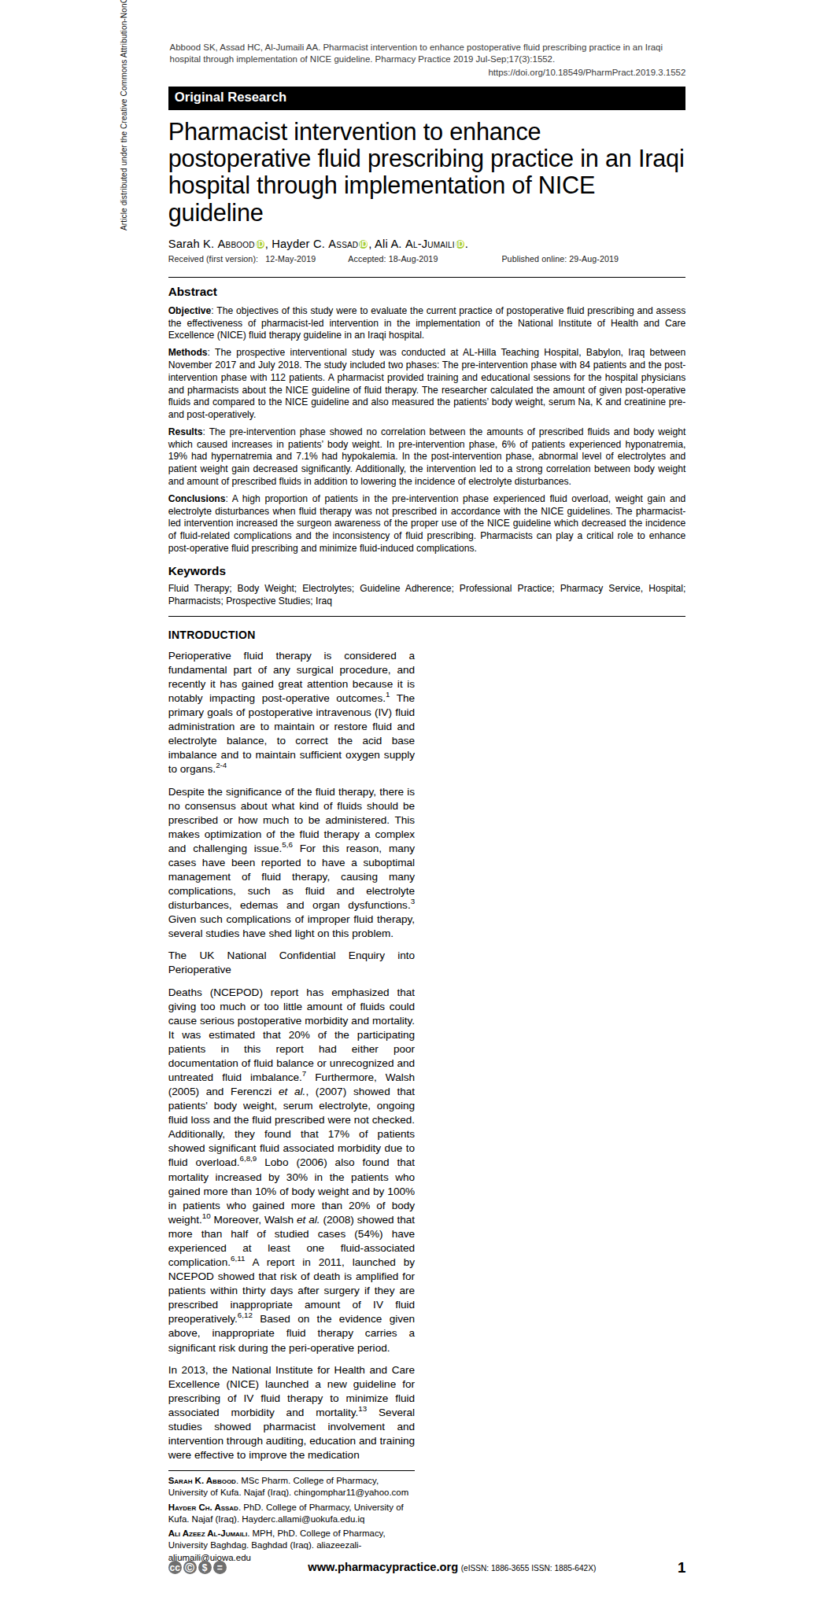Article distributed under the Creative Commons Attribution-NonCommercial-NoDerivs 3.0 Unported (CC BY-NC-ND 3.0) license
Abbood SK, Assad HC, Al-Jumaili AA. Pharmacist intervention to enhance postoperative fluid prescribing practice in an Iraqi
hospital through implementation of NICE guideline. Pharmacy Practice 2019 Jul-Sep;17(3):1552.
https://doi.org/10.18549/PharmPract.2019.3.1552
Original Research
Pharmacist intervention to enhance postoperative fluid prescribing practice in an Iraqi hospital through implementation of NICE guideline
Sarah K. Abbood iD, Hayder C. Assad iD, Ali A. Al-Jumaili iD.
Received (first version): 12-May-2019 Accepted: 18-Aug-2019 Published online: 29-Aug-2019
Abstract
Objective: The objectives of this study were to evaluate the current practice of postoperative fluid prescribing and assess the effectiveness of pharmacist-led intervention in the implementation of the National Institute of Health and Care Excellence (NICE) fluid therapy guideline in an Iraqi hospital.
Methods: The prospective interventional study was conducted at AL-Hilla Teaching Hospital, Babylon, Iraq between November 2017 and July 2018. The study included two phases: The pre-intervention phase with 84 patients and the post-intervention phase with 112 patients. A pharmacist provided training and educational sessions for the hospital physicians and pharmacists about the NICE guideline of fluid therapy. The researcher calculated the amount of given post-operative fluids and compared to the NICE guideline and also measured the patients’ body weight, serum Na, K and creatinine pre-and post-operatively.
Results: The pre-intervention phase showed no correlation between the amounts of prescribed fluids and body weight which caused increases in patients’ body weight. In pre-intervention phase, 6% of patients experienced hyponatremia, 19% had hypernatremia and 7.1% had hypokalemia. In the post-intervention phase, abnormal level of electrolytes and patient weight gain decreased significantly. Additionally, the intervention led to a strong correlation between body weight and amount of prescribed fluids in addition to lowering the incidence of electrolyte disturbances.
Conclusions: A high proportion of patients in the pre-intervention phase experienced fluid overload, weight gain and electrolyte disturbances when fluid therapy was not prescribed in accordance with the NICE guidelines. The pharmacist-led intervention increased the surgeon awareness of the proper use of the NICE guideline which decreased the incidence of fluid-related complications and the inconsistency of fluid prescribing. Pharmacists can play a critical role to enhance post-operative fluid prescribing and minimize fluid-induced complications.
Keywords
Fluid Therapy; Body Weight; Electrolytes; Guideline Adherence; Professional Practice; Pharmacy Service, Hospital; Pharmacists; Prospective Studies; Iraq
INTRODUCTION
Perioperative fluid therapy is considered a fundamental part of any surgical procedure, and recently it has gained great attention because it is notably impacting post-operative outcomes.1 The primary goals of postoperative intravenous (IV) fluid administration are to maintain or restore fluid and electrolyte balance, to correct the acid base imbalance and to maintain sufficient oxygen supply to organs.2-4
Despite the significance of the fluid therapy, there is no consensus about what kind of fluids should be prescribed or how much to be administered. This makes optimization of the fluid therapy a complex and challenging issue.5,6 For this reason, many cases have been reported to have a suboptimal management of fluid therapy, causing many complications, such as fluid and electrolyte disturbances, edemas and organ dysfunctions.3 Given such complications of improper fluid therapy, several studies have shed light on this problem.
The UK National Confidential Enquiry into Perioperative
Deaths (NCEPOD) report has emphasized that giving too much or too little amount of fluids could cause serious postoperative morbidity and mortality. It was estimated that 20% of the participating patients in this report had either poor documentation of fluid balance or unrecognized and untreated fluid imbalance.7 Furthermore, Walsh (2005) and Ferenczi et al., (2007) showed that patients' body weight, serum electrolyte, ongoing fluid loss and the fluid prescribed were not checked. Additionally, they found that 17% of patients showed significant fluid associated morbidity due to fluid overload.6,8,9 Lobo (2006) also found that mortality increased by 30% in the patients who gained more than 10% of body weight and by 100% in patients who gained more than 20% of body weight.10 Moreover, Walsh et al. (2008) showed that more than half of studied cases (54%) have experienced at least one fluid-associated complication.6,11 A report in 2011, launched by NCEPOD showed that risk of death is amplified for patients within thirty days after surgery if they are prescribed inappropriate amount of IV fluid preoperatively.6,12 Based on the evidence given above, inappropriate fluid therapy carries a significant risk during the peri-operative period.
In 2013, the National Institute for Health and Care Excellence (NICE) launched a new guideline for prescribing of IV fluid therapy to minimize fluid associated morbidity and mortality.13 Several studies showed pharmacist involvement and intervention through auditing, education and training were effective to improve the medication
Sarah K. Abbood. MSc Pharm. College of Pharmacy, University of Kufa. Najaf (Iraq). chingomphar11@yahoo.com
Hayder Ch. Assad. PhD. College of Pharmacy, University of Kufa. Najaf (Iraq). Hayderc.allami@uokufa.edu.iq
Ali Azeez Al-Jumaili. MPH, PhD. College of Pharmacy, University Baghdag. Baghdad (Iraq). aliazeezali-aljumaili@uiowa.edu
ccⒸ$=
www.pharmacypractice.org (eISSN: 1886-3655 ISSN: 1885-642X)
1